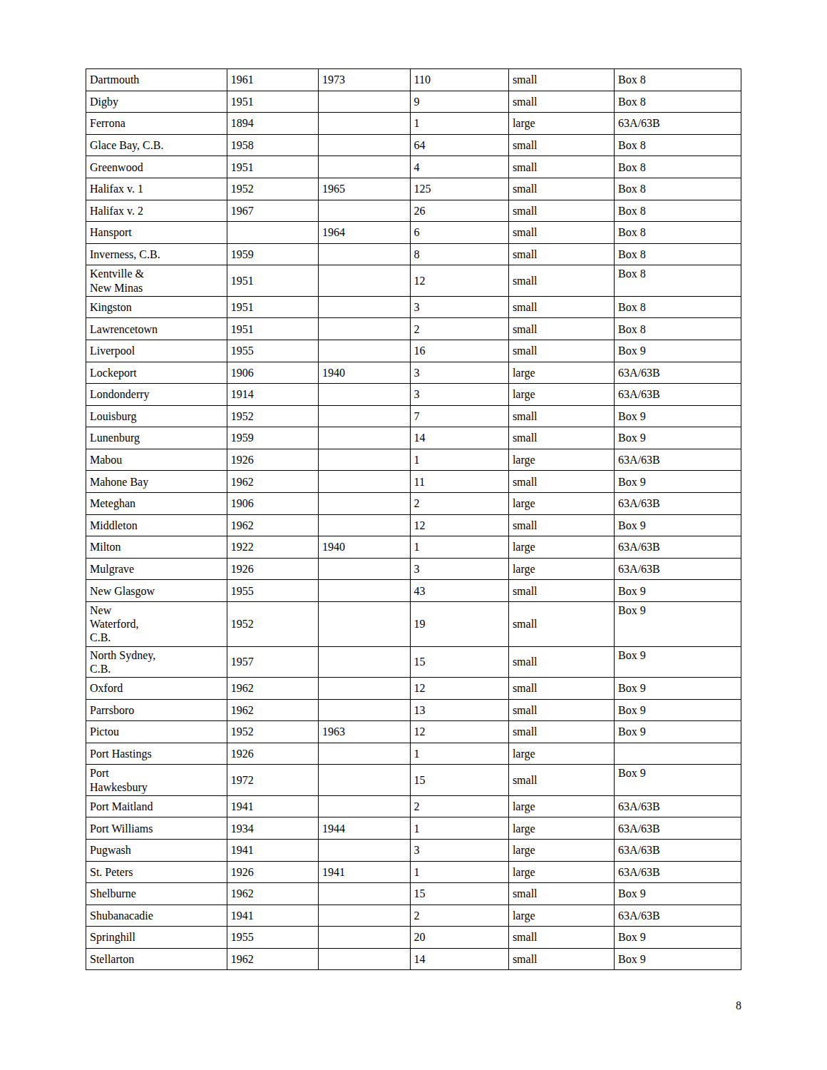| Dartmouth | 1961 | 1973 | 110 | small | Box 8 |
| Digby | 1951 | | 9 | small | Box 8 |
| Ferrona | 1894 | | 1 | large | 63A/63B |
| Glace Bay, C.B. | 1958 | | 64 | small | Box 8 |
| Greenwood | 1951 | | 4 | small | Box 8 |
| Halifax v. 1 | 1952 | 1965 | 125 | small | Box 8 |
| Halifax v. 2 | 1967 | | 26 | small | Box 8 |
| Hansport | | 1964 | 6 | small | Box 8 |
| Inverness, C.B. | 1959 | | 8 | small | Box 8 |
| Kentville & New Minas | 1951 | | 12 | small | Box 8 |
| Kingston | 1951 | | 3 | small | Box 8 |
| Lawrencetown | 1951 | | 2 | small | Box 8 |
| Liverpool | 1955 | | 16 | small | Box 9 |
| Lockeport | 1906 | 1940 | 3 | large | 63A/63B |
| Londonderry | 1914 | | 3 | large | 63A/63B |
| Louisburg | 1952 | | 7 | small | Box 9 |
| Lunenburg | 1959 | | 14 | small | Box 9 |
| Mabou | 1926 | | 1 | large | 63A/63B |
| Mahone Bay | 1962 | | 11 | small | Box 9 |
| Meteghan | 1906 | | 2 | large | 63A/63B |
| Middleton | 1962 | | 12 | small | Box 9 |
| Milton | 1922 | 1940 | 1 | large | 63A/63B |
| Mulgrave | 1926 | | 3 | large | 63A/63B |
| New Glasgow | 1955 | | 43 | small | Box 9 |
| New Waterford, C.B. | 1952 | | 19 | small | Box 9 |
| North Sydney, C.B. | 1957 | | 15 | small | Box 9 |
| Oxford | 1962 | | 12 | small | Box 9 |
| Parrsboro | 1962 | | 13 | small | Box 9 |
| Pictou | 1952 | 1963 | 12 | small | Box 9 |
| Port Hastings | 1926 | | 1 | large | |
| Port Hawkesbury | 1972 | | 15 | small | Box 9 |
| Port Maitland | 1941 | | 2 | large | 63A/63B |
| Port Williams | 1934 | 1944 | 1 | large | 63A/63B |
| Pugwash | 1941 | | 3 | large | 63A/63B |
| St. Peters | 1926 | 1941 | 1 | large | 63A/63B |
| Shelburne | 1962 | | 15 | small | Box 9 |
| Shubanacadie | 1941 | | 2 | large | 63A/63B |
| Springhill | 1955 | | 20 | small | Box 9 |
| Stellarton | 1962 | | 14 | small | Box 9 |
8